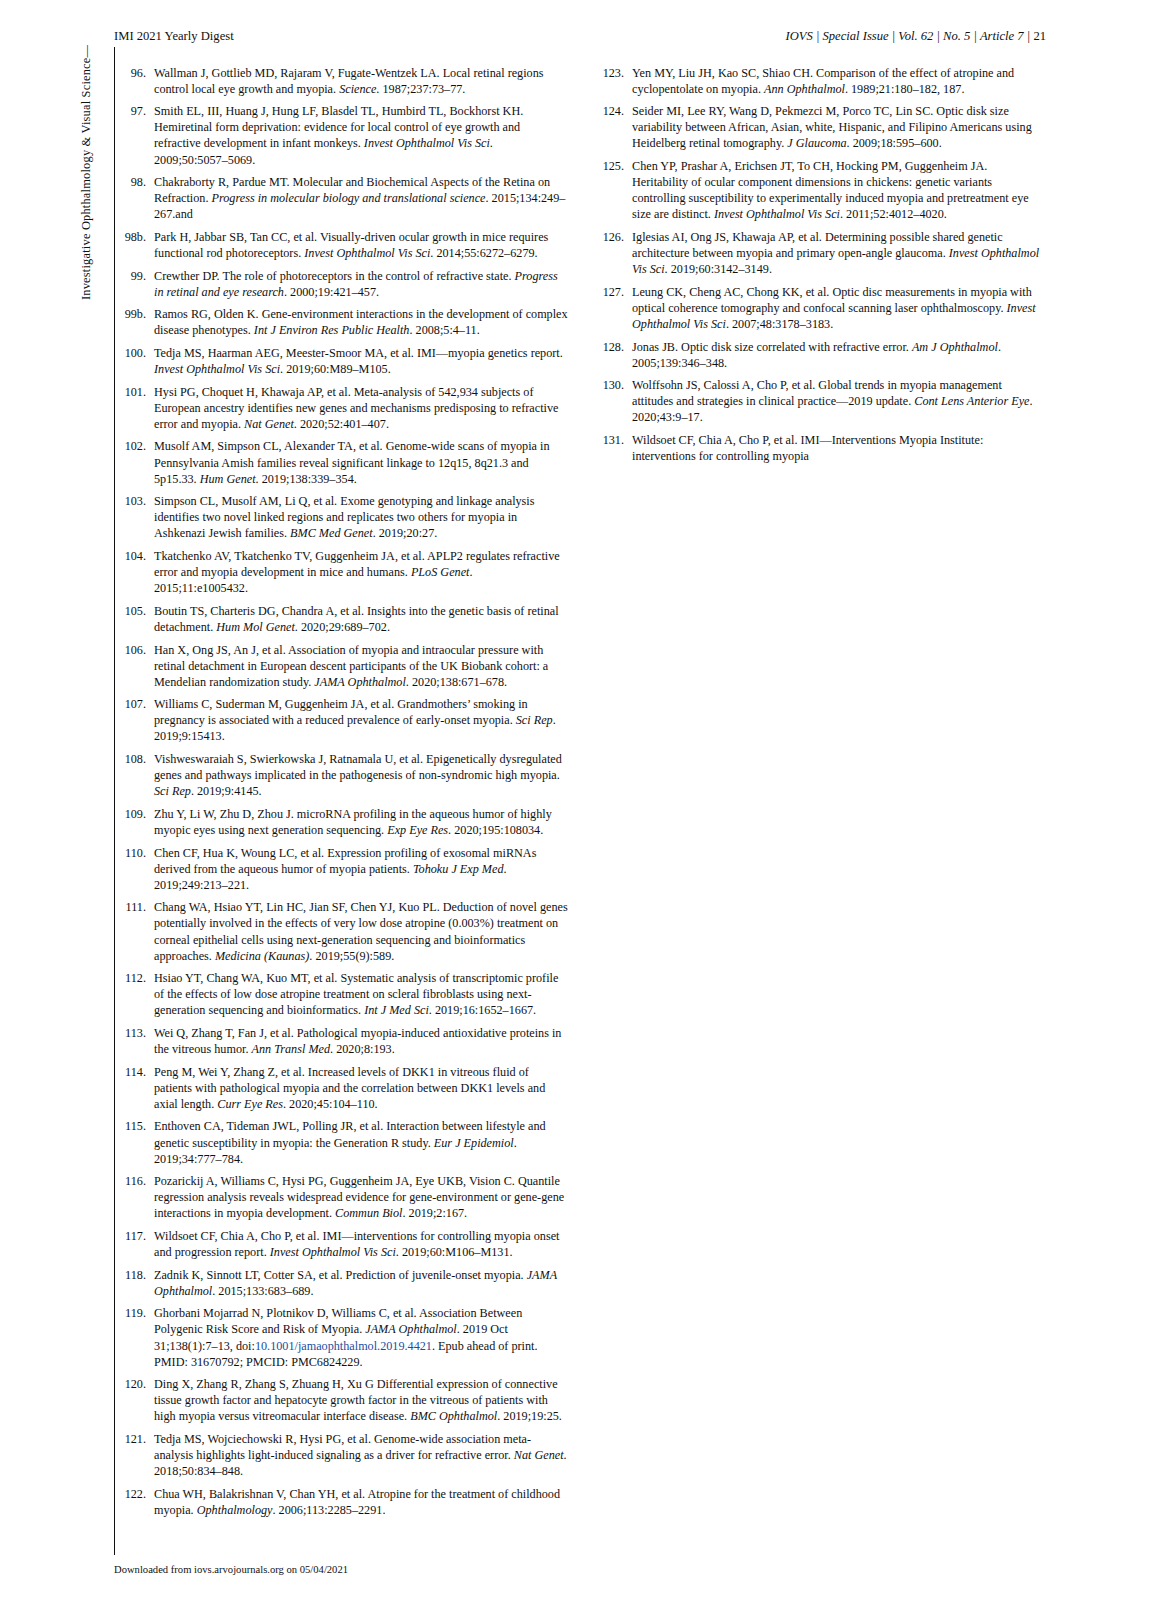Investigative Ophthalmology & Visual Science—
IMI 2021 Yearly Digest
IOVS | Special Issue | Vol. 62 | No. 5 | Article 7 | 21
96. Wallman J, Gottlieb MD, Rajaram V, Fugate-Wentzek LA. Local retinal regions control local eye growth and myopia. Science. 1987;237:73–77.
97. Smith EL, III, Huang J, Hung LF, Blasdel TL, Humbird TL, Bockhorst KH. Hemiretinal form deprivation: evidence for local control of eye growth and refractive development in infant monkeys. Invest Ophthalmol Vis Sci. 2009;50:5057–5069.
98. Chakraborty R, Pardue MT. Molecular and Biochemical Aspects of the Retina on Refraction. Progress in molecular biology and translational science. 2015;134:249–267.and
98b. Park H, Jabbar SB, Tan CC, et al. Visually-driven ocular growth in mice requires functional rod photoreceptors. Invest Ophthalmol Vis Sci. 2014;55:6272–6279.
99. Crewther DP. The role of photoreceptors in the control of refractive state. Progress in retinal and eye research. 2000;19:421–457.
99b. Ramos RG, Olden K. Gene-environment interactions in the development of complex disease phenotypes. Int J Environ Res Public Health. 2008;5:4–11.
100. Tedja MS, Haarman AEG, Meester-Smoor MA, et al. IMI—myopia genetics report. Invest Ophthalmol Vis Sci. 2019;60:M89–M105.
101. Hysi PG, Choquet H, Khawaja AP, et al. Meta-analysis of 542,934 subjects of European ancestry identifies new genes and mechanisms predisposing to refractive error and myopia. Nat Genet. 2020;52:401–407.
102. Musolf AM, Simpson CL, Alexander TA, et al. Genome-wide scans of myopia in Pennsylvania Amish families reveal significant linkage to 12q15, 8q21.3 and 5p15.33. Hum Genet. 2019;138:339–354.
103. Simpson CL, Musolf AM, Li Q, et al. Exome genotyping and linkage analysis identifies two novel linked regions and replicates two others for myopia in Ashkenazi Jewish families. BMC Med Genet. 2019;20:27.
104. Tkatchenko AV, Tkatchenko TV, Guggenheim JA, et al. APLP2 regulates refractive error and myopia development in mice and humans. PLoS Genet. 2015;11:e1005432.
105. Boutin TS, Charteris DG, Chandra A, et al. Insights into the genetic basis of retinal detachment. Hum Mol Genet. 2020;29:689–702.
106. Han X, Ong JS, An J, et al. Association of myopia and intraocular pressure with retinal detachment in European descent participants of the UK Biobank cohort: a Mendelian randomization study. JAMA Ophthalmol. 2020;138:671–678.
107. Williams C, Suderman M, Guggenheim JA, et al. Grandmothers’ smoking in pregnancy is associated with a reduced prevalence of early-onset myopia. Sci Rep. 2019;9:15413.
108. Vishweswaraiah S, Swierkowska J, Ratnamala U, et al. Epigenetically dysregulated genes and pathways implicated in the pathogenesis of non-syndromic high myopia. Sci Rep. 2019;9:4145.
109. Zhu Y, Li W, Zhu D, Zhou J. microRNA profiling in the aqueous humor of highly myopic eyes using next generation sequencing. Exp Eye Res. 2020;195:108034.
110. Chen CF, Hua K, Woung LC, et al. Expression profiling of exosomal miRNAs derived from the aqueous humor of myopia patients. Tohoku J Exp Med. 2019;249:213–221.
111. Chang WA, Hsiao YT, Lin HC, Jian SF, Chen YJ, Kuo PL. Deduction of novel genes potentially involved in the effects of very low dose atropine (0.003%) treatment on corneal epithelial cells using next-generation sequencing and bioinformatics approaches. Medicina (Kaunas). 2019;55(9):589.
112. Hsiao YT, Chang WA, Kuo MT, et al. Systematic analysis of transcriptomic profile of the effects of low dose atropine treatment on scleral fibroblasts using next-generation sequencing and bioinformatics. Int J Med Sci. 2019;16:1652–1667.
113. Wei Q, Zhang T, Fan J, et al. Pathological myopia-induced antioxidative proteins in the vitreous humor. Ann Transl Med. 2020;8:193.
114. Peng M, Wei Y, Zhang Z, et al. Increased levels of DKK1 in vitreous fluid of patients with pathological myopia and the correlation between DKK1 levels and axial length. Curr Eye Res. 2020;45:104–110.
115. Enthoven CA, Tideman JWL, Polling JR, et al. Interaction between lifestyle and genetic susceptibility in myopia: the Generation R study. Eur J Epidemiol. 2019;34:777–784.
116. Pozarickij A, Williams C, Hysi PG, Guggenheim JA, Eye UKB, Vision C. Quantile regression analysis reveals widespread evidence for gene-environment or gene-gene interactions in myopia development. Commun Biol. 2019;2:167.
117. Wildsoet CF, Chia A, Cho P, et al. IMI—interventions for controlling myopia onset and progression report. Invest Ophthalmol Vis Sci. 2019;60:M106–M131.
118. Zadnik K, Sinnott LT, Cotter SA, et al. Prediction of juvenile-onset myopia. JAMA Ophthalmol. 2015;133:683–689.
119. Ghorbani Mojarrad N, Plotnikov D, Williams C, et al. Association Between Polygenic Risk Score and Risk of Myopia. JAMA Ophthalmol. 2019 Oct 31;138(1):7–13, doi:10.1001/jamaophthalmol.2019.4421. Epub ahead of print. PMID: 31670792; PMCID: PMC6824229.
120. Ding X, Zhang R, Zhang S, Zhuang H, Xu G Differential expression of connective tissue growth factor and hepatocyte growth factor in the vitreous of patients with high myopia versus vitreomacular interface disease. BMC Ophthalmol. 2019;19:25.
121. Tedja MS, Wojciechowski R, Hysi PG, et al. Genome-wide association meta-analysis highlights light-induced signaling as a driver for refractive error. Nat Genet. 2018;50:834–848.
122. Chua WH, Balakrishnan V, Chan YH, et al. Atropine for the treatment of childhood myopia. Ophthalmology. 2006;113:2285–2291.
123. Yen MY, Liu JH, Kao SC, Shiao CH. Comparison of the effect of atropine and cyclopentolate on myopia. Ann Ophthalmol. 1989;21:180–182, 187.
124. Seider MI, Lee RY, Wang D, Pekmezci M, Porco TC, Lin SC. Optic disk size variability between African, Asian, white, Hispanic, and Filipino Americans using Heidelberg retinal tomography. J Glaucoma. 2009;18:595–600.
125. Chen YP, Prashar A, Erichsen JT, To CH, Hocking PM, Guggenheim JA. Heritability of ocular component dimensions in chickens: genetic variants controlling susceptibility to experimentally induced myopia and pretreatment eye size are distinct. Invest Ophthalmol Vis Sci. 2011;52:4012–4020.
126. Iglesias AI, Ong JS, Khawaja AP, et al. Determining possible shared genetic architecture between myopia and primary open-angle glaucoma. Invest Ophthalmol Vis Sci. 2019;60:3142–3149.
127. Leung CK, Cheng AC, Chong KK, et al. Optic disc measurements in myopia with optical coherence tomography and confocal scanning laser ophthalmoscopy. Invest Ophthalmol Vis Sci. 2007;48:3178–3183.
128. Jonas JB. Optic disk size correlated with refractive error. Am J Ophthalmol. 2005;139:346–348.
130. Wolffsohn JS, Calossi A, Cho P, et al. Global trends in myopia management attitudes and strategies in clinical practice—2019 update. Cont Lens Anterior Eye. 2020;43:9–17.
131. Wildsoet CF, Chia A, Cho P, et al. IMI—Interventions Myopia Institute: interventions for controlling myopia
Downloaded from iovs.arvojournals.org on 05/04/2021